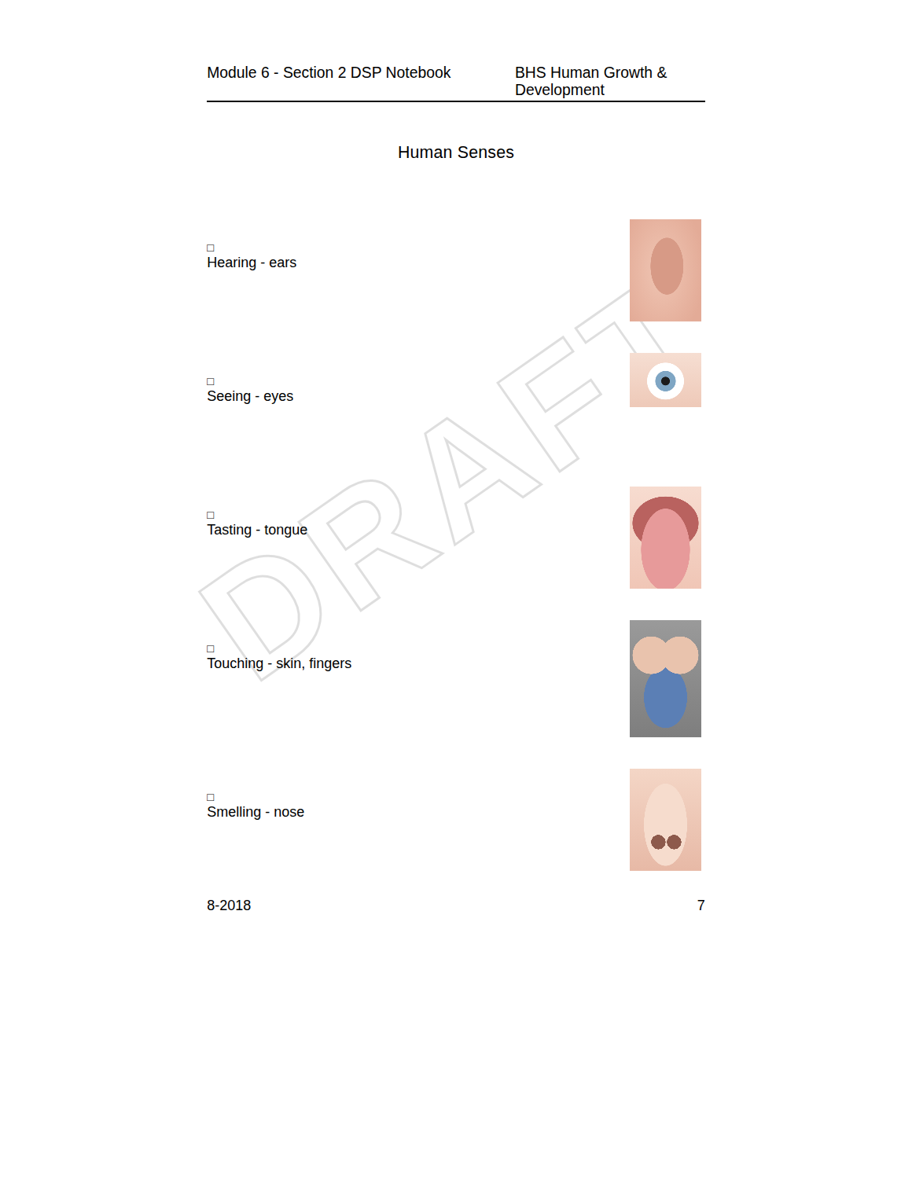Module 6 - Section 2 DSP Notebook BHS Human Growth & Development
Human Senses
Hearing - ears
Seeing - eyes
Tasting - tongue
Touching - skin, fingers
Smelling - nose
8-2018 7